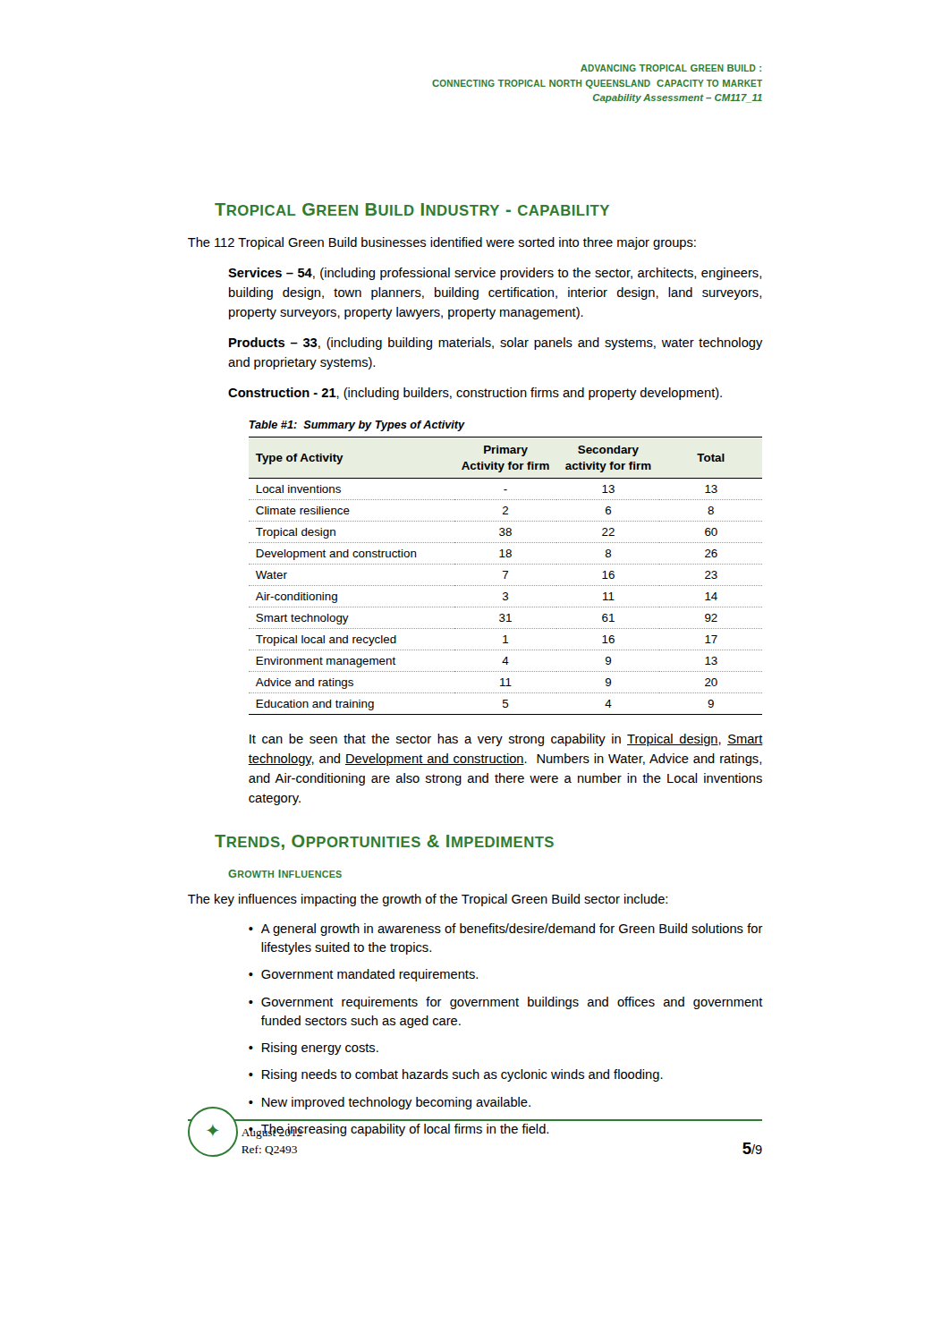ADVANCING TROPICAL GREEN BUILD :
CONNECTING TROPICAL NORTH QUEENSLAND CAPACITY TO MARKET
Capability Assessment – CM117_11
TROPICAL GREEN BUILD INDUSTRY - CAPABILITY
The 112 Tropical Green Build businesses identified were sorted into three major groups:
Services – 54, (including professional service providers to the sector, architects, engineers, building design, town planners, building certification, interior design, land surveyors, property surveyors, property lawyers, property management).
Products – 33, (including building materials, solar panels and systems, water technology and proprietary systems).
Construction - 21, (including builders, construction firms and property development).
Table #1: Summary by Types of Activity
| Type of Activity | Primary Activity for firm | Secondary activity for firm | Total |
| --- | --- | --- | --- |
| Local inventions | - | 13 | 13 |
| Climate resilience | 2 | 6 | 8 |
| Tropical design | 38 | 22 | 60 |
| Development and construction | 18 | 8 | 26 |
| Water | 7 | 16 | 23 |
| Air-conditioning | 3 | 11 | 14 |
| Smart technology | 31 | 61 | 92 |
| Tropical local and recycled | 1 | 16 | 17 |
| Environment management | 4 | 9 | 13 |
| Advice and ratings | 11 | 9 | 20 |
| Education and training | 5 | 4 | 9 |
It can be seen that the sector has a very strong capability in Tropical design, Smart technology, and Development and construction. Numbers in Water, Advice and ratings, and Air-conditioning are also strong and there were a number in the Local inventions category.
TRENDS, OPPORTUNITIES & IMPEDIMENTS
GROWTH INFLUENCES
The key influences impacting the growth of the Tropical Green Build sector include:
A general growth in awareness of benefits/desire/demand for Green Build solutions for lifestyles suited to the tropics.
Government mandated requirements.
Government requirements for government buildings and offices and government funded sectors such as aged care.
Rising energy costs.
Rising needs to combat hazards such as cyclonic winds and flooding.
New improved technology becoming available.
The increasing capability of local firms in the field.
✦
August 2012
Ref: Q2493
5/9